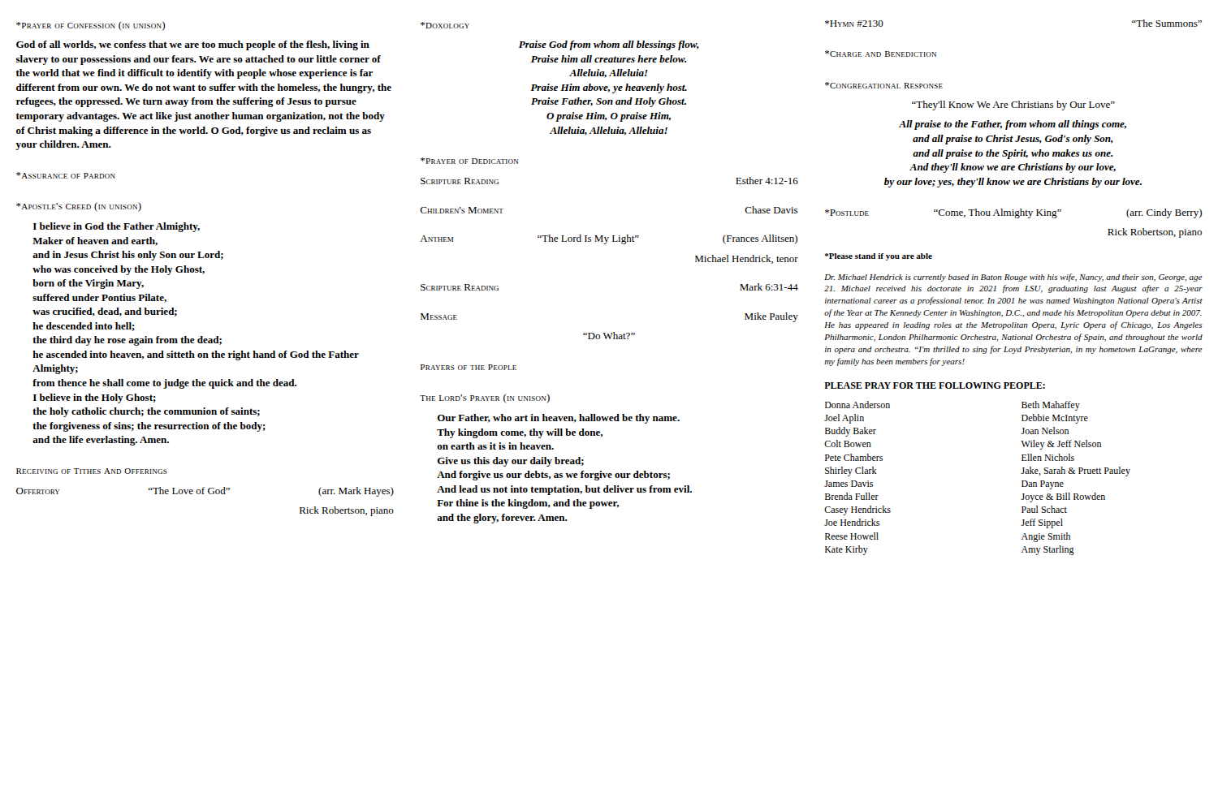*Prayer of Confession (in unison)
God of all worlds, we confess that we are too much people of the flesh, living in slavery to our possessions and our fears. We are so attached to our little corner of the world that we find it difficult to identify with people whose experience is far different from our own. We do not want to suffer with the homeless, the hungry, the refugees, the oppressed. We turn away from the suffering of Jesus to pursue temporary advantages. We act like just another human organization, not the body of Christ making a difference in the world. O God, forgive us and reclaim us as your children. Amen.
*Assurance of Pardon
*Apostle's Creed (in unison)
I believe in God the Father Almighty,
Maker of heaven and earth,
and in Jesus Christ his only Son our Lord;
who was conceived by the Holy Ghost,
born of the Virgin Mary,
suffered under Pontius Pilate,
was crucified, dead, and buried;
he descended into hell;
the third day he rose again from the dead;
he ascended into heaven, and sitteth on the right hand of God the Father Almighty;
from thence he shall come to judge the quick and the dead.
I believe in the Holy Ghost;
the holy catholic church; the communion of saints;
the forgiveness of sins; the resurrection of the body;
and the life everlasting. Amen.
Receiving of Tithes And Offerings
Offertory “The Love of God” (arr. Mark Hayes)
Rick Robertson, piano
*Doxology
Praise God from whom all blessings flow,
Praise him all creatures here below.
Alleluia, Alleluia!
Praise Him above, ye heavenly host.
Praise Father, Son and Holy Ghost.
O praise Him, O praise Him,
Alleluia, Alleluia, Alleluia!
*Prayer of Dedication
Scripture Reading Esther 4:12-16
Children's Moment Chase Davis
Anthem “The Lord Is My Light” (Frances Allitsen)
Michael Hendrick, tenor
Scripture Reading Mark 6:31-44
Message Mike Pauley
“Do What?”
Prayers of the People
The Lord's Prayer (in unison)
Our Father, who art in heaven, hallowed be thy name.
Thy kingdom come, thy will be done,
on earth as it is in heaven.
Give us this day our daily bread;
And forgive us our debts, as we forgive our debtors;
And lead us not into temptation, but deliver us from evil.
For thine is the kingdom, and the power,
and the glory, forever. Amen.
*Hymn #2130 “The Summons”
*Charge and Benediction
*Congregational Response
“They'll Know We Are Christians by Our Love”
All praise to the Father, from whom all things come,
and all praise to Christ Jesus, God's only Son,
and all praise to the Spirit, who makes us one.
And they'll know we are Christians by our love,
by our love; yes, they'll know we are Christians by our love.
*Postlude “Come, Thou Almighty King” (arr. Cindy Berry)
Rick Robertson, piano
*Please stand if you are able
Dr. Michael Hendrick is currently based in Baton Rouge with his wife, Nancy, and their son, George, age 21. Michael received his doctorate in 2021 from LSU, graduating last August after a 25-year international career as a professional tenor. In 2001 he was named Washington National Opera's Artist of the Year at The Kennedy Center in Washington, D.C., and made his Metropolitan Opera debut in 2007. He has appeared in leading roles at the Metropolitan Opera, Lyric Opera of Chicago, Los Angeles Philharmonic, London Philharmonic Orchestra, National Orchestra of Spain, and throughout the world in opera and orchestra. “I'm thrilled to sing for Loyd Presbyterian, in my hometown LaGrange, where my family has been members for years!
PLEASE PRAY FOR THE FOLLOWING PEOPLE:
Donna Anderson
Joel Aplin
Buddy Baker
Colt Bowen
Pete Chambers
Shirley Clark
James Davis
Brenda Fuller
Casey Hendricks
Joe Hendricks
Reese Howell
Kate Kirby
Beth Mahaffey
Debbie McIntyre
Joan Nelson
Wiley & Jeff Nelson
Ellen Nichols
Jake, Sarah & Pruett Pauley
Dan Payne
Joyce & Bill Rowden
Paul Schact
Jeff Sippel
Angie Smith
Amy Starling